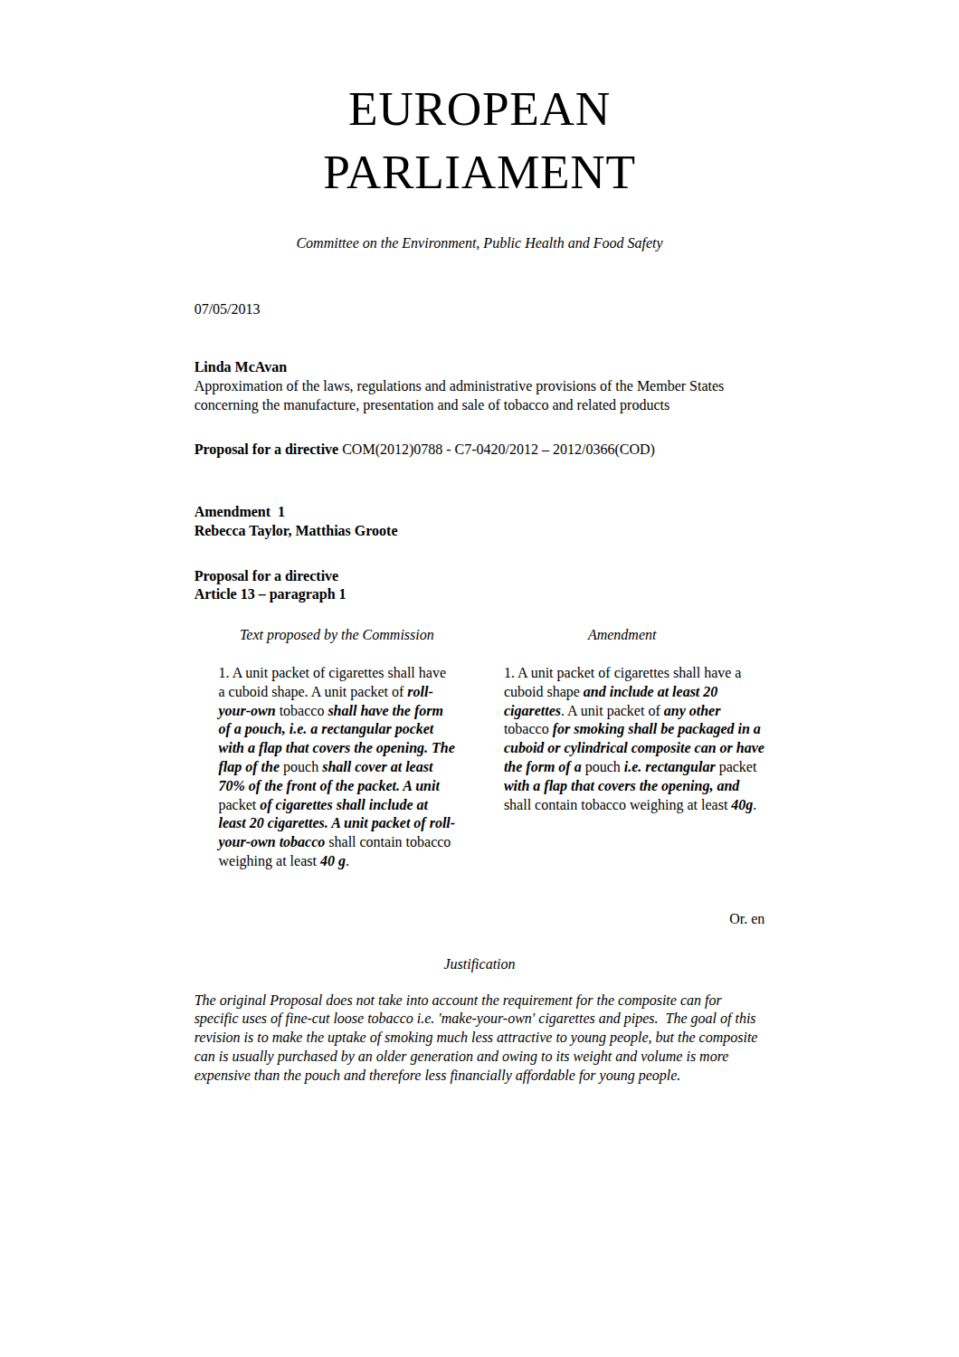EUROPEAN PARLIAMENT
Committee on the Environment, Public Health and Food Safety
07/05/2013
Linda McAvan
Approximation of the laws, regulations and administrative provisions of the Member States concerning the manufacture, presentation and sale of tobacco and related products
Proposal for a directive COM(2012)0788 - C7-0420/2012 – 2012/0366(COD)
Amendment 1
Rebecca Taylor, Matthias Groote
Proposal for a directive
Article 13 – paragraph 1
| Text proposed by the Commission | Amendment |
| --- | --- |
| 1. A unit packet of cigarettes shall have a cuboid shape. A unit packet of roll-your-own tobacco shall have the form of a pouch, i.e. a rectangular pocket with a flap that covers the opening. The flap of the pouch shall cover at least 70% of the front of the packet. A unit packet of cigarettes shall include at least 20 cigarettes. A unit packet of roll-your-own tobacco shall contain tobacco weighing at least 40 g . | 1. A unit packet of cigarettes shall have a cuboid shape and include at least 20 cigarettes . A unit packet of any other tobacco for smoking shall be packaged in a cuboid or cylindrical composite can or have the form of a pouch i.e. rectangular packet with a flap that covers the opening, and shall contain tobacco weighing at least 40g . |
Or. en
Justification
The original Proposal does not take into account the requirement for the composite can for specific uses of fine-cut loose tobacco i.e. 'make-your-own' cigarettes and pipes. The goal of this revision is to make the uptake of smoking much less attractive to young people, but the composite can is usually purchased by an older generation and owing to its weight and volume is more expensive than the pouch and therefore less financially affordable for young people.